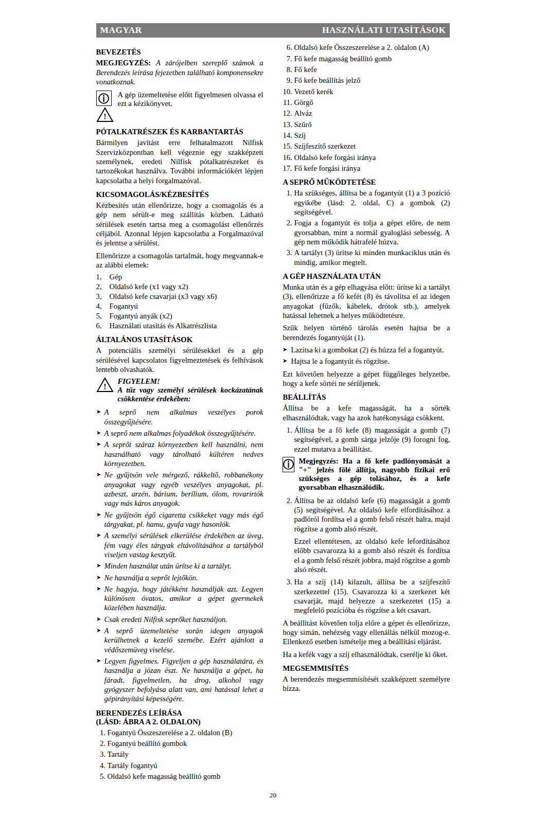MAGYAR HASZNÁLATI UTASÍTÁSOK
BEVEZETÉS
MEGJEGYZÉS: A zárójelben szereplő számok a Berendezés leírása fejezetben található komponensekre vonatkoznak.
ⓘ
!
A gép üzemeltetése előtt figyelmesen olvassa el ezt a kézikönyvet.
PÓTALKATRÉSZEK ÉS KARBANTARTÁS
Bármilyen javítást erre felhatalmazott Nilfisk Szervizközpontban kell végeznie egy szakképzett személynek, eredeti Nilfisk pótalkatrészeket és tartozékokat használva. További információkért lépjen kapcsolatba a helyi forgalmazóval.
KICSOMAGOLÁS/KÉZBESÍTÉS
Kézbesítés után ellenőrizze, hogy a csomagolás és a gép nem sérült-e meg szállítás közben. Látható sérülések esetén tartsa meg a csomagolást ellenőrzés céljából. Azonnal lépjen kapcsolatba a Forgalmazóval és jelentse a sérülést.
Ellenőrizze a csomagolás tartalmát, hogy megvannak-e az alábbi elemek:
1, Gép
2, Oldalsó kefe (x1 vagy x2)
3, Oldalsó kefe csavarjai (x3 vagy x6)
4, Fogantyú
5, Fogantyú anyák (x2)
6, Használati utasítás és Alkatrészlista
ÁLTALÁNOS UTASÍTÁSOK
A potenciális személyi sérülésekkel és a gép sérülésével kapcsolatos figyelmeztetések és felhívások lentebb olvashatók.
!
FIGYELEM!
A tűz vagy személyi sérülések kockázatának csökkentése érdekében:
A seprő nem alkalmas veszélyes porok összegyűjtésére.
A seprő nem alkalmas folyadékok összegyűjtésére.
A seprőt száraz környezetben kell használni, nem használható vagy tárolható kültéren nedves környezetben.
Ne gyűjtsön vele mérgező, rákkeltő, robbanékony anyagokat vagy egyéb veszélyes anyagokat, pl. azbeszt, arzén, bárium, berílium, ólom, rovarirtók vagy más káros anyagok.
Ne gyűjtsön égő cigaretta csikkeket vagy más égő tárgyakat, pl. hamu, gyufa vagy hasonlók.
A személyi sérülések elkerülése érdekében az üveg, fém vagy éles tárgyak eltávolításához a tartályból viseljen vastag kesztyűt.
Minden használat után ürítse ki a tartályt.
Ne használja a seprőt lejtőkön.
Ne hagyja, hogy játékként használják azt. Legyen különösen óvatos, amikor a gépet gyermekek közelében használja.
Csak eredeti Nilfisk seprőket használjon.
A seprő üzemeltetése során idegen anyagok kerülhetnek a kezelő szemébe. Ezért ajánlott a védőszemüveg viselése.
Legyen figyelmes. Figyeljen a gép használatára, és használja a józan észt. Ne használja a gépet, ha fáradt, figyelmetlen, ha drog, alkohol vagy gyógyszer befolyása alatt van, ami hatással lehet a gépirányítási képességére.
BERENDEZÉS LEÍRÁSA
(lásd: ábra a 2. oldalon)
Fogantyú Összeszerelése a 2. oldalon (B)
Fogantyú beállító gombok
Tartály
Tartály fogantyú
Oldalsó kefe magasság beállító gomb
Oldalsó kefe Összeszerelése a 2. oldalon (A)
Fő kefe magasság beállító gomb
Fő kefe
Fő kefe beállítás jelző
Vezető kerék
Görgő
Alváz
Szűrő
Szíj
Szíjfeszítő szerkezet
Oldalsó kefe forgási iránya
Fő kefe forgási iránya
A SEPRŐ MŰKÖDTETÉSE
Ha szükséges, állítsa be a fogantyút (1) a 3 pozíció egyikébe (lásd: 2. oldal, C) a gombok (2) segítségével.
Fogja a fogantyút és tolja a gépet előre, de nem gyorsabban, mint a normál gyaloglási sebesség. A gép nem működik hátrafelé húzva.
A tartályt (3) ürítse ki minden munkaciklus után és mindig, amikor megtelt.
A GÉP HASZNÁLATA UTÁN
Munka után és a gép elhagyása előtt: ürítse ki a tartályt (3), ellenőrizze a fő kefét (8) és távolítsa el az idegen anyagokat (fűzők, kábelek, drótok stb.), amelyek hatással lehetnek a helyes működtetésre.
Szűk helyen történő tárolás esetén hajtsa be a berendezés fogantyúját (1).
Lazítsa ki a gombokat (2) és húzza fel a fogantyút.
Hajtsa le a fogantyút és rögzítse.
Ezt követően helyezze a gépet függőleges helyzetbe, hogy a kefe sörtéi ne sérüljenek.
BEÁLLÍTÁS
Állítsa be a kefe magasságát, ha a sörték elhasználódtak, vagy ha azok hatékonysága csökkent.
Állítsa be a fő kefe (8) magasságát a gomb (7) segítségével, a gomb sárga jelzője (9) forogni fog, ezzel mutatva a beállítást.
ⓘ
Megjegyzés: Ha a fő kefe padlónyomását a "+" jelzés fölé állítja, nagyobb fizikai erő szükséges a gép tolásához, és a kefe gyorsabban elhasználódik.
Állítsa be az oldalsó kefe (6) magasságát a gomb (5) segítségével. Az oldalsó kefe elfordításához a padlóról fordítsa el a gomb felső részét balra, majd rögzítse a gomb alsó részét.
Ezzel ellentétesen, az oldalsó kefe lefordításához előbb csavarozza ki a gomb alsó részét és fordítsa el a gomb felső részét jobbra, majd rögzítse a gomb alsó részét.
Ha a szíj (14) kilazult, állítsa be a szíjfeszítő szerkezettel (15). Csavarozza ki a szerkezet két csavarját, majd helyezze a szerkezetet (15) a megfelelő pozícióba és rögzítse a két csavart.
A beállítást követően tolja előre a gépet és ellenőrizze, hogy simán, nehézség vagy ellenállás nélkül mozog-e. Ellenkező esetben ismételje meg a beállítási eljárást.
Ha a kefék vagy a szíj elhasználódtak, cserélje ki őket.
MEGSEMMISÍTÉS
A berendezés megsemmisítését szakképzett személyre bízza.
20